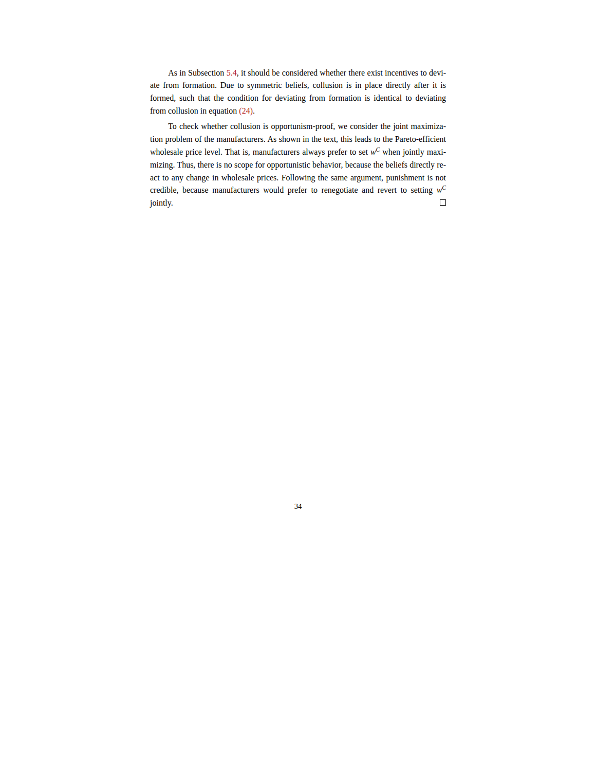As in Subsection 5.4, it should be considered whether there exist incentives to deviate from formation. Due to symmetric beliefs, collusion is in place directly after it is formed, such that the condition for deviating from formation is identical to deviating from collusion in equation (24).
To check whether collusion is opportunism-proof, we consider the joint maximization problem of the manufacturers. As shown in the text, this leads to the Pareto-efficient wholesale price level. That is, manufacturers always prefer to set wC when jointly maximizing. Thus, there is no scope for opportunistic behavior, because the beliefs directly react to any change in wholesale prices. Following the same argument, punishment is not credible, because manufacturers would prefer to renegotiate and revert to setting wC jointly.
34